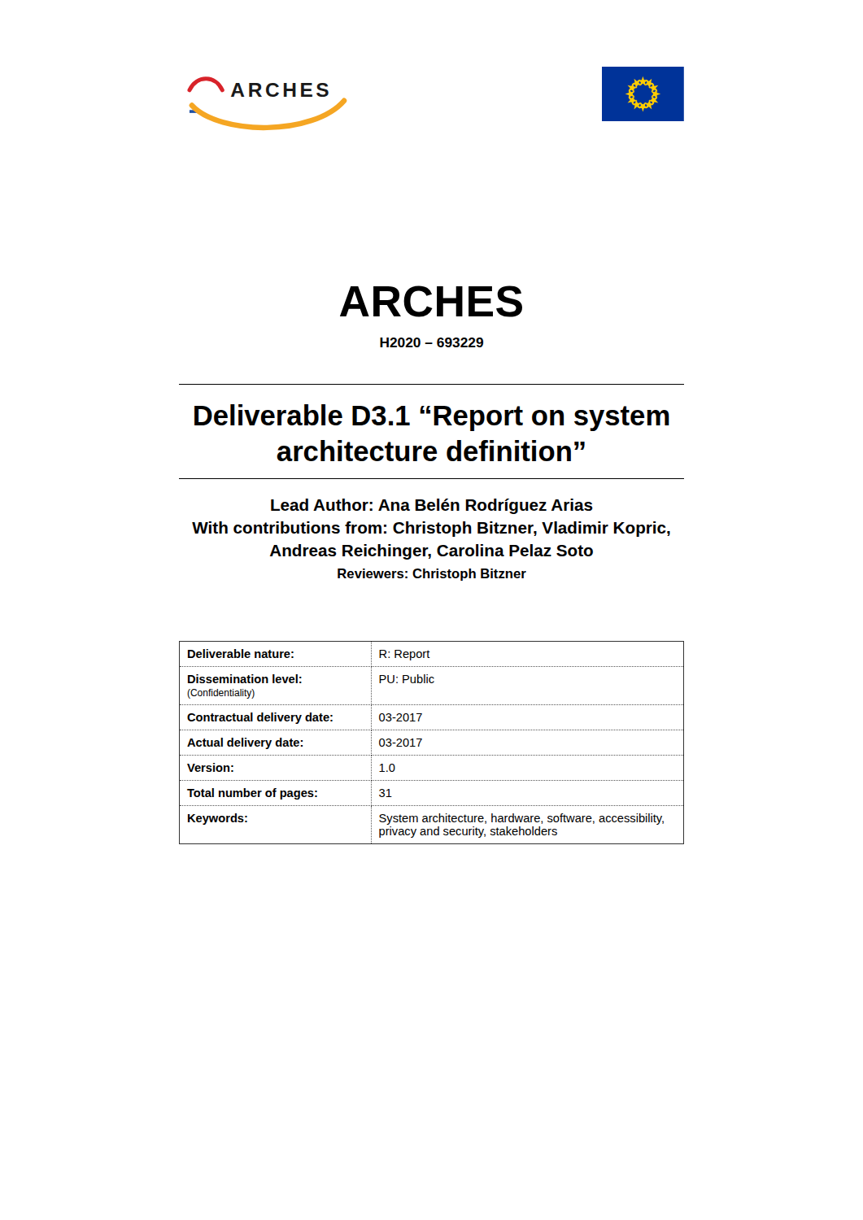ARCHES
ARCHES
H2020 – 693229
Deliverable D3.1 “Report on system architecture definition”
Lead Author: Ana Belén Rodríguez Arias
With contributions from: Christoph Bitzner, Vladimir Kopric,
Andreas Reichinger, Carolina Pelaz Soto
Reviewers: Christoph Bitzner
| Deliverable nature: | R: Report |
| Dissemination level: (Confidentiality) | PU: Public |
| Contractual delivery date: | 03-2017 |
| Actual delivery date: | 03-2017 |
| Version: | 1.0 |
| Total number of pages: | 31 |
| Keywords: | System architecture, hardware, software, accessibility, privacy and security, stakeholders |